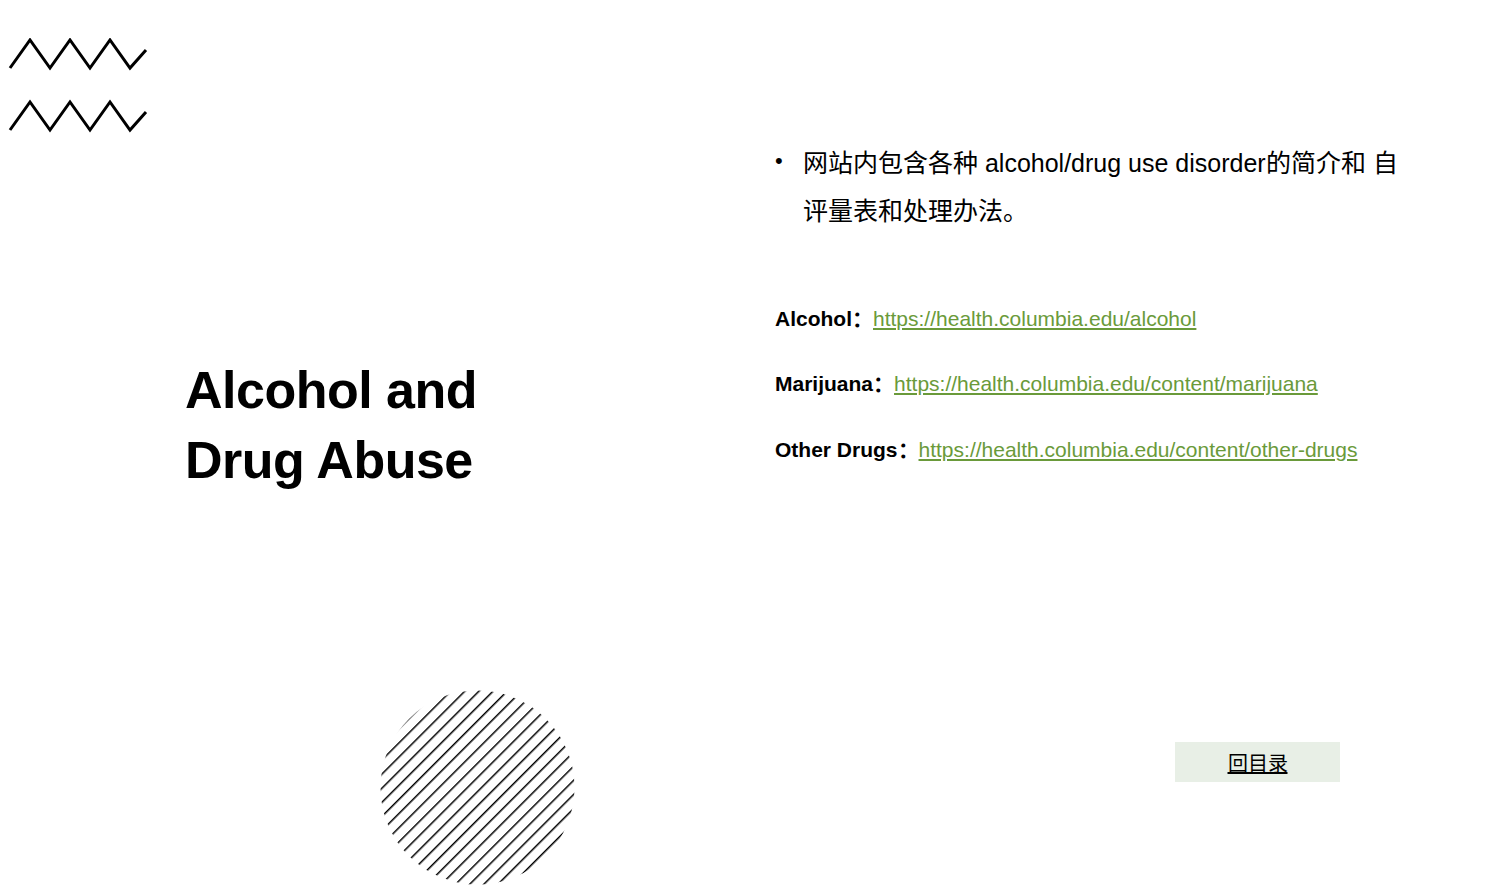Alcohol and Drug Abuse
网站内包含各种 alcohol/drug use disorder的简介和 自评量表和处理办法。
Alcohol：https://health.columbia.edu/alcohol
Marijuana：https://health.columbia.edu/content/marijuana
Other Drugs：https://health.columbia.edu/content/other-drugs
回目录